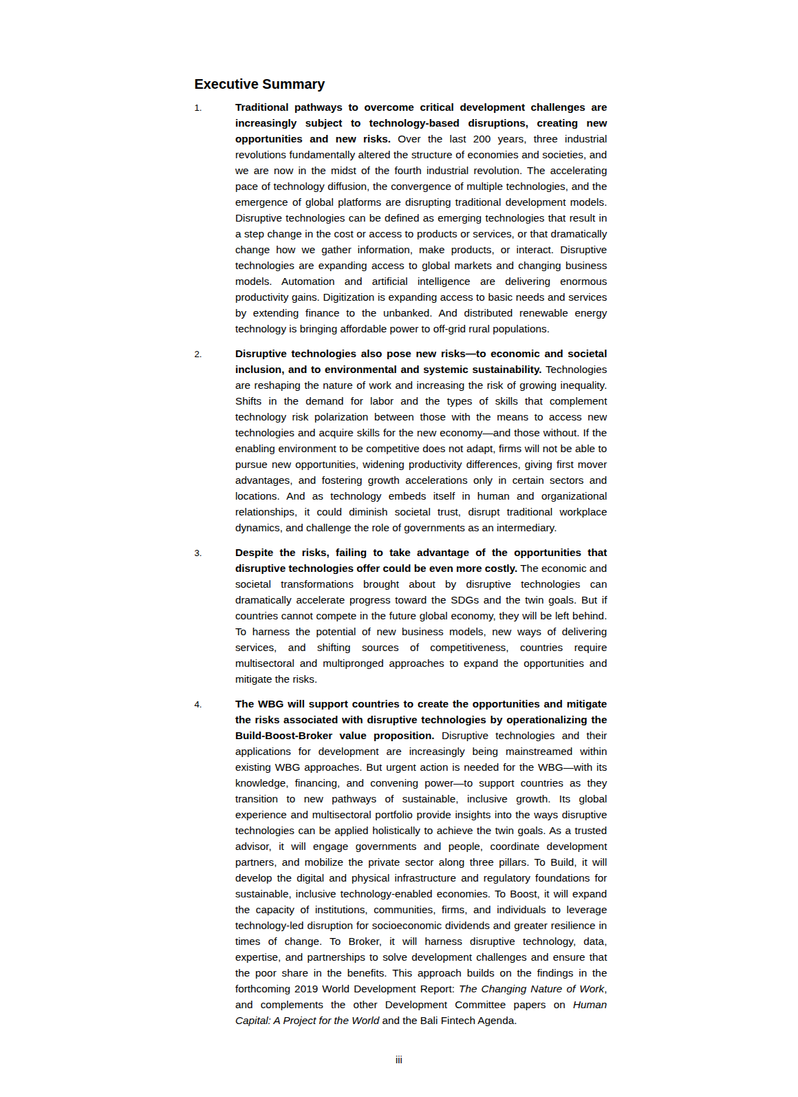Executive Summary
1.
Traditional pathways to overcome critical development challenges are increasingly subject to technology-based disruptions, creating new opportunities and new risks. Over the last 200 years, three industrial revolutions fundamentally altered the structure of economies and societies, and we are now in the midst of the fourth industrial revolution. The accelerating pace of technology diffusion, the convergence of multiple technologies, and the emergence of global platforms are disrupting traditional development models. Disruptive technologies can be defined as emerging technologies that result in a step change in the cost or access to products or services, or that dramatically change how we gather information, make products, or interact. Disruptive technologies are expanding access to global markets and changing business models. Automation and artificial intelligence are delivering enormous productivity gains. Digitization is expanding access to basic needs and services by extending finance to the unbanked. And distributed renewable energy technology is bringing affordable power to off-grid rural populations.
2.
Disruptive technologies also pose new risks—to economic and societal inclusion, and to environmental and systemic sustainability. Technologies are reshaping the nature of work and increasing the risk of growing inequality. Shifts in the demand for labor and the types of skills that complement technology risk polarization between those with the means to access new technologies and acquire skills for the new economy—and those without. If the enabling environment to be competitive does not adapt, firms will not be able to pursue new opportunities, widening productivity differences, giving first mover advantages, and fostering growth accelerations only in certain sectors and locations. And as technology embeds itself in human and organizational relationships, it could diminish societal trust, disrupt traditional workplace dynamics, and challenge the role of governments as an intermediary.
3.
Despite the risks, failing to take advantage of the opportunities that disruptive technologies offer could be even more costly. The economic and societal transformations brought about by disruptive technologies can dramatically accelerate progress toward the SDGs and the twin goals. But if countries cannot compete in the future global economy, they will be left behind. To harness the potential of new business models, new ways of delivering services, and shifting sources of competitiveness, countries require multisectoral and multipronged approaches to expand the opportunities and mitigate the risks.
4.
The WBG will support countries to create the opportunities and mitigate the risks associated with disruptive technologies by operationalizing the Build-Boost-Broker value proposition. Disruptive technologies and their applications for development are increasingly being mainstreamed within existing WBG approaches. But urgent action is needed for the WBG—with its knowledge, financing, and convening power—to support countries as they transition to new pathways of sustainable, inclusive growth. Its global experience and multisectoral portfolio provide insights into the ways disruptive technologies can be applied holistically to achieve the twin goals. As a trusted advisor, it will engage governments and people, coordinate development partners, and mobilize the private sector along three pillars. To Build, it will develop the digital and physical infrastructure and regulatory foundations for sustainable, inclusive technology-enabled economies. To Boost, it will expand the capacity of institutions, communities, firms, and individuals to leverage technology-led disruption for socioeconomic dividends and greater resilience in times of change. To Broker, it will harness disruptive technology, data, expertise, and partnerships to solve development challenges and ensure that the poor share in the benefits. This approach builds on the findings in the forthcoming 2019 World Development Report: The Changing Nature of Work, and complements the other Development Committee papers on Human Capital: A Project for the World and the Bali Fintech Agenda.
iii